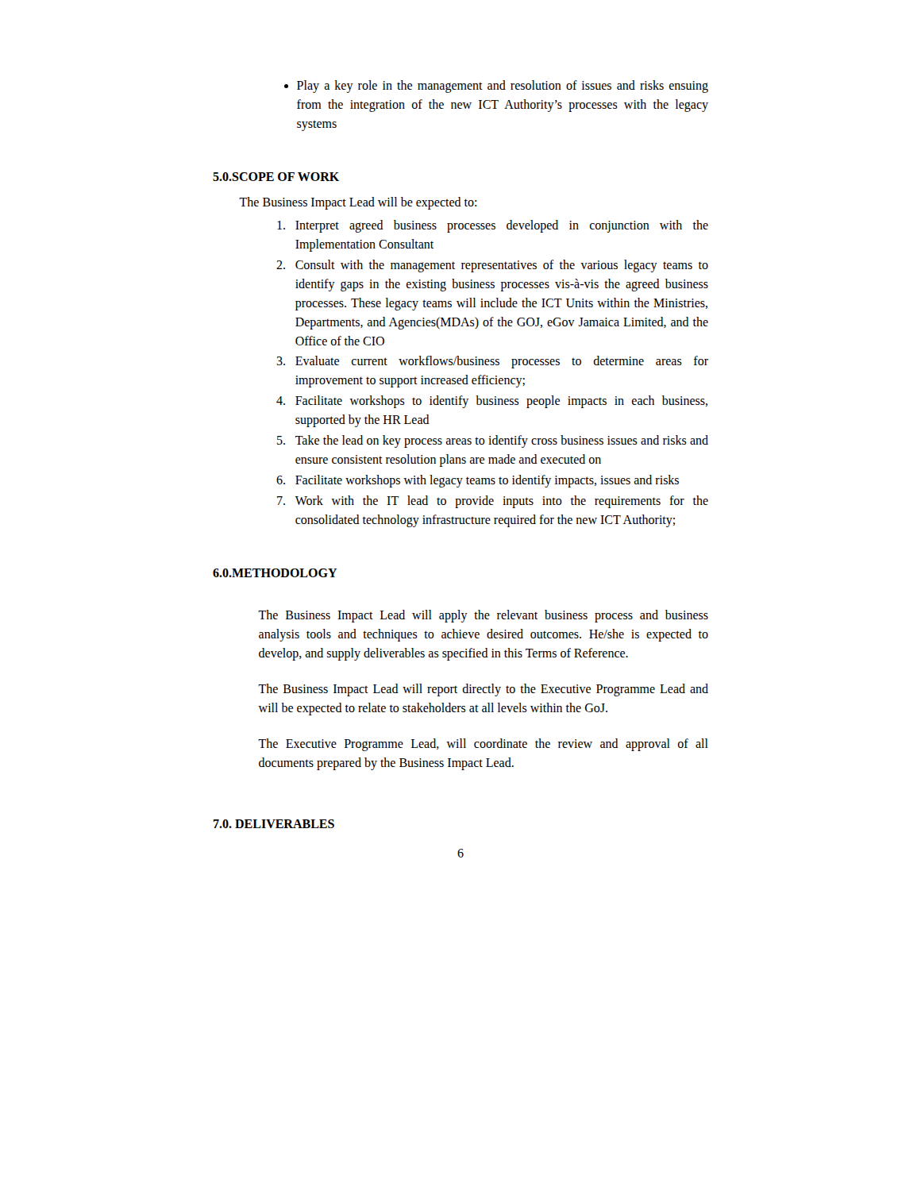Play a key role in the management and resolution of issues and risks ensuing from the integration of the new ICT Authority’s processes with the legacy systems
5.0.SCOPE OF WORK
The Business Impact Lead will be expected to:
Interpret agreed business processes developed in conjunction with the Implementation Consultant
Consult with the management representatives of the various legacy teams to identify gaps in the existing business processes vis-à-vis the agreed business processes. These legacy teams will include the ICT Units within the Ministries, Departments, and Agencies(MDAs) of the GOJ, eGov Jamaica Limited, and the Office of the CIO
Evaluate current workflows/business processes to determine areas for improvement to support increased efficiency;
Facilitate workshops to identify business people impacts in each business, supported by the HR Lead
Take the lead on key process areas to identify cross business issues and risks and ensure consistent resolution plans are made and executed on
Facilitate workshops with legacy teams to identify impacts, issues and risks
Work with the IT lead to provide inputs into the requirements for the consolidated technology infrastructure required for the new ICT Authority;
6.0.METHODOLOGY
The Business Impact Lead will apply the relevant business process and business analysis tools and techniques to achieve desired outcomes. He/she is expected to develop, and supply deliverables as specified in this Terms of Reference.
The Business Impact Lead will report directly to the Executive Programme Lead and will be expected to relate to stakeholders at all levels within the GoJ.
The Executive Programme Lead, will coordinate the review and approval of all documents prepared by the Business Impact Lead.
7.0. DELIVERABLES
6